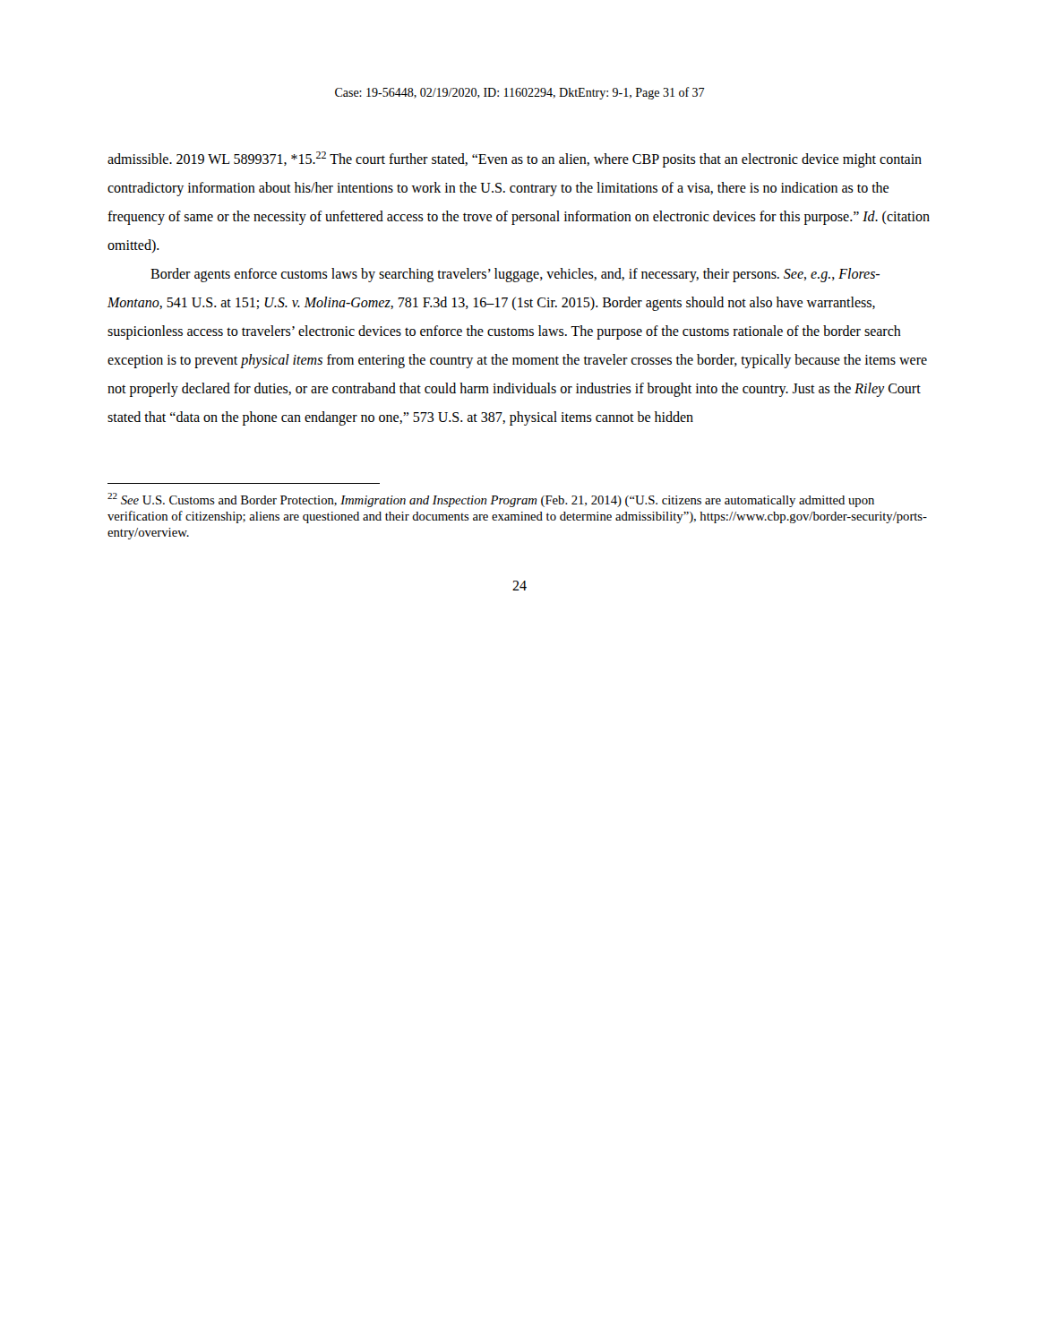Case: 19-56448, 02/19/2020, ID: 11602294, DktEntry: 9-1, Page 31 of 37
admissible. 2019 WL 5899371, *15.22 The court further stated, “Even as to an alien, where CBP posits that an electronic device might contain contradictory information about his/her intentions to work in the U.S. contrary to the limitations of a visa, there is no indication as to the frequency of same or the necessity of unfettered access to the trove of personal information on electronic devices for this purpose.” Id. (citation omitted).
Border agents enforce customs laws by searching travelers’ luggage, vehicles, and, if necessary, their persons. See, e.g., Flores-Montano, 541 U.S. at 151; U.S. v. Molina-Gomez, 781 F.3d 13, 16–17 (1st Cir. 2015). Border agents should not also have warrantless, suspicionless access to travelers’ electronic devices to enforce the customs laws. The purpose of the customs rationale of the border search exception is to prevent physical items from entering the country at the moment the traveler crosses the border, typically because the items were not properly declared for duties, or are contraband that could harm individuals or industries if brought into the country. Just as the Riley Court stated that “data on the phone can endanger no one,” 573 U.S. at 387, physical items cannot be hidden
22 See U.S. Customs and Border Protection, Immigration and Inspection Program (Feb. 21, 2014) (“U.S. citizens are automatically admitted upon verification of citizenship; aliens are questioned and their documents are examined to determine admissibility”), https://www.cbp.gov/border-security/ports-entry/overview.
24